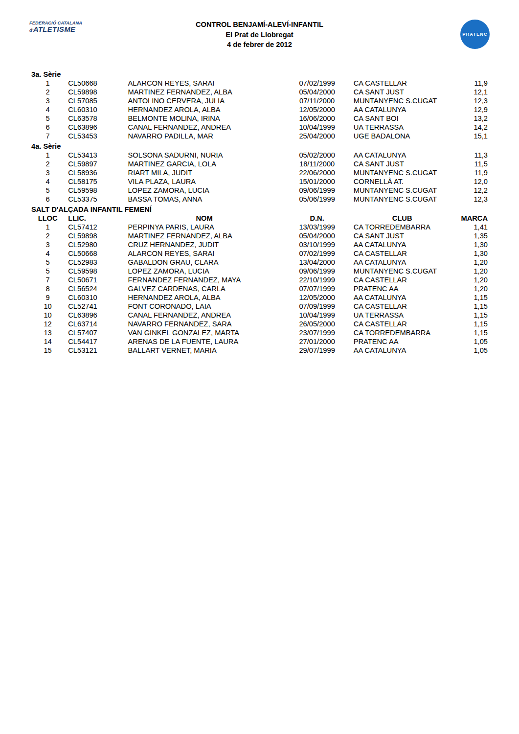FEDERACIÓ CATALANA d'ATLETISME
CONTROL BENJAMÍ-ALEVÍ-INFANTIL
El Prat de Llobregat
4 de febrer de 2012
PRATENC
| 3a. Sèrie |
| 1 | CL50668 | ALARCON REYES, SARAI | 07/02/1999 | CA CASTELLAR | 11,9 |
| 2 | CL59898 | MARTINEZ FERNANDEZ, ALBA | 05/04/2000 | CA SANT JUST | 12,1 |
| 3 | CL57085 | ANTOLINO CERVERA, JULIA | 07/11/2000 | MUNTANYENC S.CUGAT | 12,3 |
| 4 | CL60310 | HERNANDEZ AROLA, ALBA | 12/05/2000 | AA CATALUNYA | 12,9 |
| 5 | CL63578 | BELMONTE MOLINA, IRINA | 16/06/2000 | CA SANT BOI | 13,2 |
| 6 | CL63896 | CANAL FERNANDEZ, ANDREA | 10/04/1999 | UA TERRASSA | 14,2 |
| 7 | CL53453 | NAVARRO PADILLA, MAR | 25/04/2000 | UGE BADALONA | 15,1 |
| 4a. Sèrie |
| 1 | CL53413 | SOLSONA SADURNI, NURIA | 05/02/2000 | AA CATALUNYA | 11,3 |
| 2 | CL59897 | MARTINEZ GARCIA, LOLA | 18/11/2000 | CA SANT JUST | 11,5 |
| 3 | CL58936 | RIART MILA, JUDIT | 22/06/2000 | MUNTANYENC S.CUGAT | 11,9 |
| 4 | CL58175 | VILA PLAZA, LAURA | 15/01/2000 | CORNELLÀ AT. | 12,0 |
| 5 | CL59598 | LOPEZ ZAMORA, LUCIA | 09/06/1999 | MUNTANYENC S.CUGAT | 12,2 |
| 6 | CL53375 | BASSA TOMAS, ANNA | 05/06/1999 | MUNTANYENC S.CUGAT | 12,3 |
| SALT D'ALÇADA INFANTIL FEMENÍ |
| LLOC | LLIC. | NOM | D.N. | CLUB | MARCA |
| 1 | CL57412 | PERPINYA PARIS, LAURA | 13/03/1999 | CA TORREDEMBARRA | 1,41 |
| 2 | CL59898 | MARTINEZ FERNANDEZ, ALBA | 05/04/2000 | CA SANT JUST | 1,35 |
| 3 | CL52980 | CRUZ HERNANDEZ, JUDIT | 03/10/1999 | AA CATALUNYA | 1,30 |
| 4 | CL50668 | ALARCON REYES, SARAI | 07/02/1999 | CA CASTELLAR | 1,30 |
| 5 | CL52983 | GABALDON GRAU, CLARA | 13/04/2000 | AA CATALUNYA | 1,20 |
| 5 | CL59598 | LOPEZ ZAMORA, LUCIA | 09/06/1999 | MUNTANYENC S.CUGAT | 1,20 |
| 7 | CL50671 | FERNANDEZ FERNANDEZ, MAYA | 22/10/1999 | CA CASTELLAR | 1,20 |
| 8 | CL56524 | GALVEZ CARDENAS, CARLA | 07/07/1999 | PRATENC AA | 1,20 |
| 9 | CL60310 | HERNANDEZ AROLA, ALBA | 12/05/2000 | AA CATALUNYA | 1,15 |
| 10 | CL52741 | FONT CORONADO, LAIA | 07/09/1999 | CA CASTELLAR | 1,15 |
| 10 | CL63896 | CANAL FERNANDEZ, ANDREA | 10/04/1999 | UA TERRASSA | 1,15 |
| 12 | CL63714 | NAVARRO FERNANDEZ, SARA | 26/05/2000 | CA CASTELLAR | 1,15 |
| 13 | CL57407 | VAN GINKEL GONZALEZ, MARTA | 23/07/1999 | CA TORREDEMBARRA | 1,15 |
| 14 | CL54417 | ARENAS DE LA FUENTE, LAURA | 27/01/2000 | PRATENC AA | 1,05 |
| 15 | CL53121 | BALLART VERNET, MARIA | 29/07/1999 | AA CATALUNYA | 1,05 |